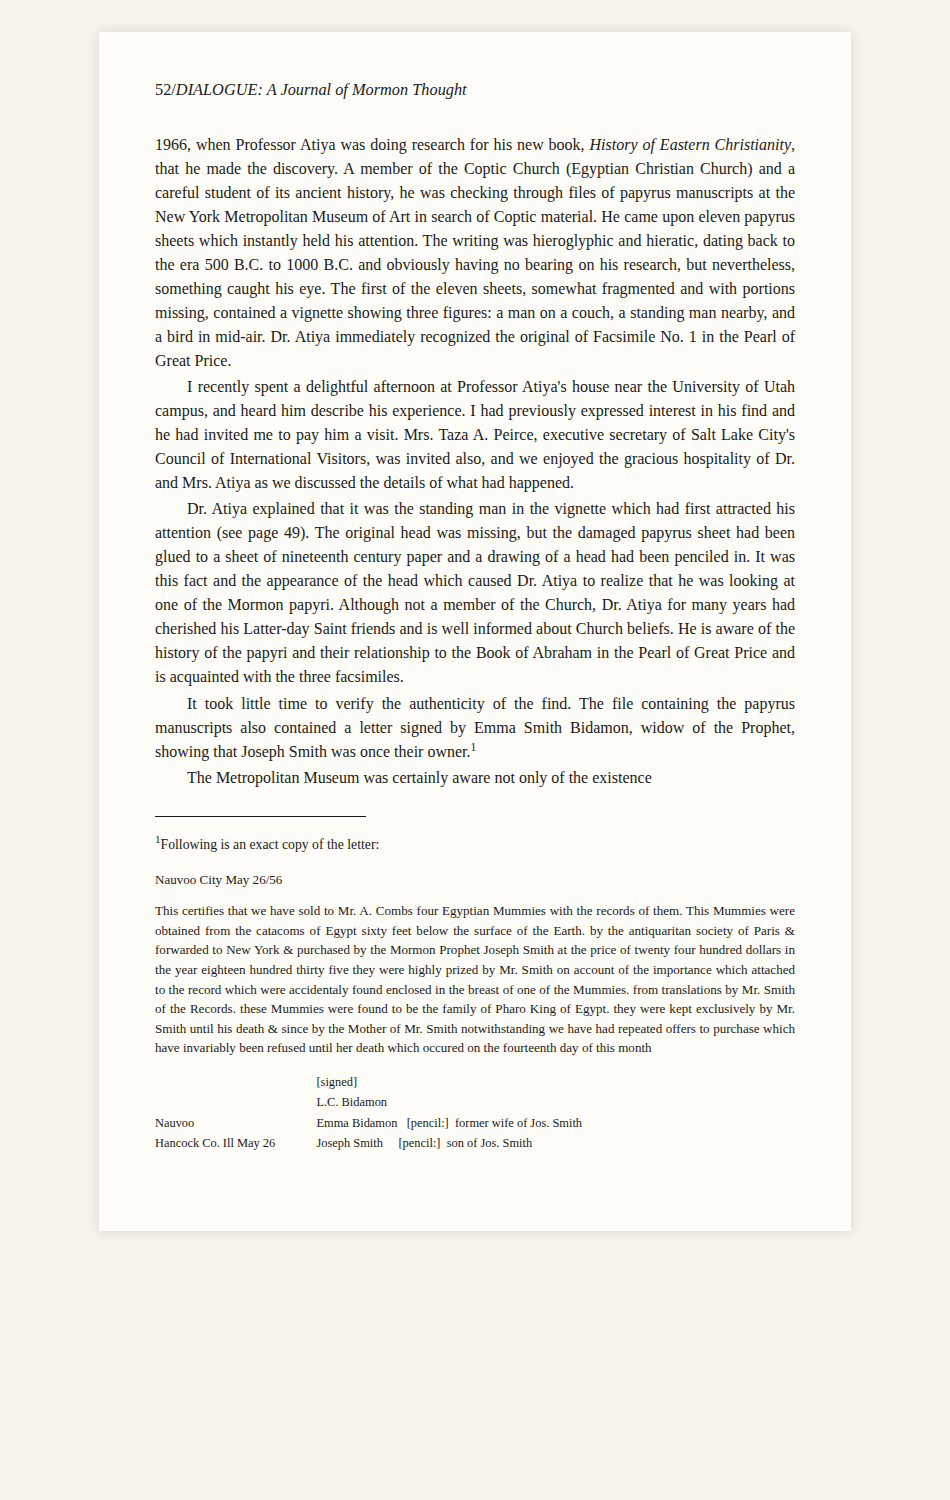52/DIALOGUE: A Journal of Mormon Thought
1966, when Professor Atiya was doing research for his new book, History of Eastern Christianity, that he made the discovery. A member of the Coptic Church (Egyptian Christian Church) and a careful student of its ancient history, he was checking through files of papyrus manuscripts at the New York Metropolitan Museum of Art in search of Coptic material. He came upon eleven papyrus sheets which instantly held his attention. The writing was hieroglyphic and hieratic, dating back to the era 500 B.C. to 1000 B.C. and obviously having no bearing on his research, but nevertheless, something caught his eye. The first of the eleven sheets, somewhat fragmented and with portions missing, contained a vignette showing three figures: a man on a couch, a standing man nearby, and a bird in mid-air. Dr. Atiya immediately recognized the original of Facsimile No. 1 in the Pearl of Great Price.
I recently spent a delightful afternoon at Professor Atiya's house near the University of Utah campus, and heard him describe his experience. I had previously expressed interest in his find and he had invited me to pay him a visit. Mrs. Taza A. Peirce, executive secretary of Salt Lake City's Council of International Visitors, was invited also, and we enjoyed the gracious hospitality of Dr. and Mrs. Atiya as we discussed the details of what had happened.
Dr. Atiya explained that it was the standing man in the vignette which had first attracted his attention (see page 49). The original head was missing, but the damaged papyrus sheet had been glued to a sheet of nineteenth century paper and a drawing of a head had been penciled in. It was this fact and the appearance of the head which caused Dr. Atiya to realize that he was looking at one of the Mormon papyri. Although not a member of the Church, Dr. Atiya for many years had cherished his Latter-day Saint friends and is well informed about Church beliefs. He is aware of the history of the papyri and their relationship to the Book of Abraham in the Pearl of Great Price and is acquainted with the three facsimiles.
It took little time to verify the authenticity of the find. The file containing the papyrus manuscripts also contained a letter signed by Emma Smith Bidamon, widow of the Prophet, showing that Joseph Smith was once their owner.1
The Metropolitan Museum was certainly aware not only of the existence
1 Following is an exact copy of the letter:
Nauvoo City May 26/56
This certifies that we have sold to Mr. A. Combs four Egyptian Mummies with the records of them. This Mummies were obtained from the catacoms of Egypt sixty feet below the surface of the Earth. by the antiquaritan society of Paris & forwarded to New York & purchased by the Mormon Prophet Joseph Smith at the price of twenty four hundred dollars in the year eighteen hundred thirty five they were highly prized by Mr. Smith on account of the importance which attached to the record which were accidentaly found enclosed in the breast of one of the Mummies. from translations by Mr. Smith of the Records. these Mummies were found to be the family of Pharo King of Egypt. they were kept exclusively by Mr. Smith until his death & since by the Mother of Mr. Smith notwithstanding we have had repeated offers to purchase which have invariably been refused until her death which occured on the fourteenth day of this month
[signed]
L.C. Bidamon
Nauvoo
Emma Bidamon [pencil:] former wife of Jos. Smith
Hancock Co. Ill May 26
Joseph Smith [pencil:] son of Jos. Smith